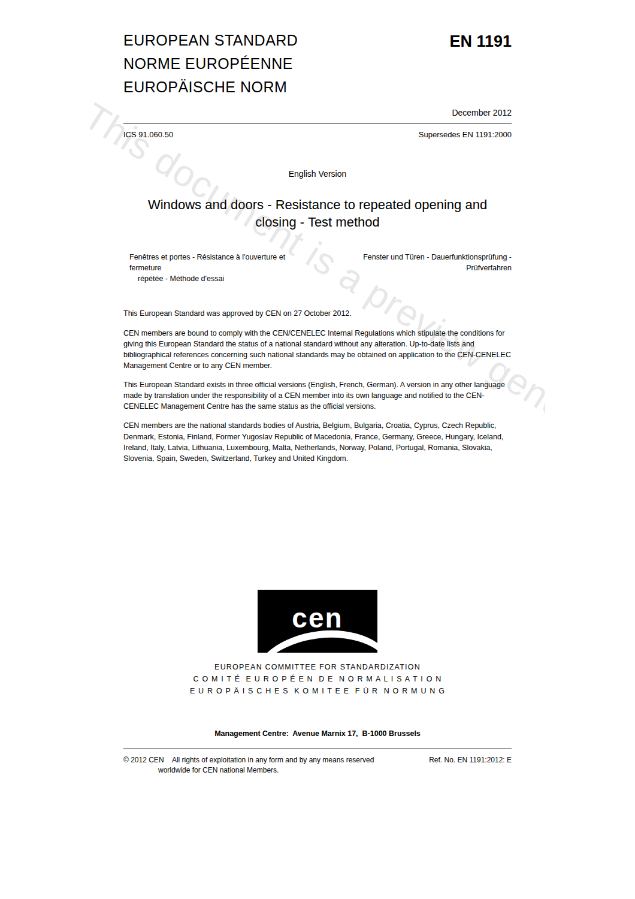This document is a preview generated by EVS
EUROPEAN STANDARD
NORME EUROPÉENNE
EUROPÄISCHE NORM
EN 1191
December 2012
ICS 91.060.50
Supersedes EN 1191:2000
English Version
Windows and doors - Resistance to repeated opening and closing - Test method
Fenêtres et portes - Résistance à l'ouverture et fermeture répétée - Méthode d'essai
Fenster und Türen - Dauerfunktionsprüfung - Prüfverfahren
This European Standard was approved by CEN on 27 October 2012.
CEN members are bound to comply with the CEN/CENELEC Internal Regulations which stipulate the conditions for giving this European Standard the status of a national standard without any alteration. Up-to-date lists and bibliographical references concerning such national standards may be obtained on application to the CEN-CENELEC Management Centre or to any CEN member.
This European Standard exists in three official versions (English, French, German). A version in any other language made by translation under the responsibility of a CEN member into its own language and notified to the CEN-CENELEC Management Centre has the same status as the official versions.
CEN members are the national standards bodies of Austria, Belgium, Bulgaria, Croatia, Cyprus, Czech Republic, Denmark, Estonia, Finland, Former Yugoslav Republic of Macedonia, France, Germany, Greece, Hungary, Iceland, Ireland, Italy, Latvia, Lithuania, Luxembourg, Malta, Netherlands, Norway, Poland, Portugal, Romania, Slovakia, Slovenia, Spain, Sweden, Switzerland, Turkey and United Kingdom.
cen
EUROPEAN COMMITTEE FOR STANDARDIZATION
C O M I T É E U R O P É E N D E N O R M A L I S A T I O N
E U R O P Ä I S C H E S K O M I T E E F Ü R N O R M U N G
Management Centre: Avenue Marnix 17, B-1000 Brussels
© 2012 CEN All rights of exploitation in any form and by any means reserved worldwide for CEN national Members.
Ref. No. EN 1191:2012: E